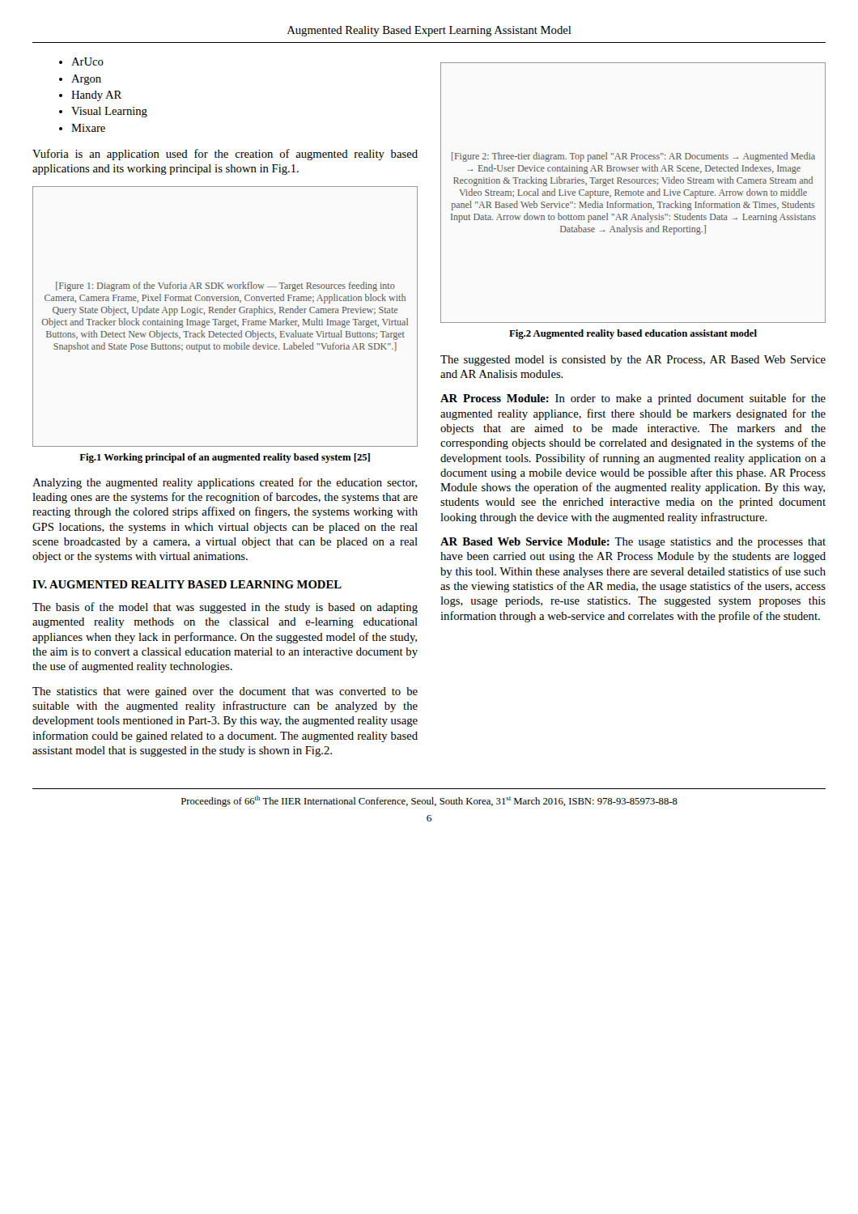Augmented Reality Based Expert Learning Assistant Model
ArUco
Argon
Handy AR
Visual Learning
Mixare
Vuforia is an application used for the creation of augmented reality based applications and its working principal is shown in Fig.1.
[Figure 1: Diagram of the Vuforia AR SDK workflow — Target Resources feeding into Camera, Camera Frame, Pixel Format Conversion, Converted Frame; Application block with Query State Object, Update App Logic, Render Graphics, Render Camera Preview; State Object and Tracker block containing Image Target, Frame Marker, Multi Image Target, Virtual Buttons, with Detect New Objects, Track Detected Objects, Evaluate Virtual Buttons; Target Snapshot and State Pose Buttons; output to mobile device. Labeled "Vuforia AR SDK".]
Fig.1 Working principal of an augmented reality based system [25]
Analyzing the augmented reality applications created for the education sector, leading ones are the systems for the recognition of barcodes, the systems that are reacting through the colored strips affixed on fingers, the systems working with GPS locations, the systems in which virtual objects can be placed on the real scene broadcasted by a camera, a virtual object that can be placed on a real object or the systems with virtual animations.
IV. Augmented Reality Based Learning Model
The basis of the model that was suggested in the study is based on adapting augmented reality methods on the classical and e-learning educational appliances when they lack in performance. On the suggested model of the study, the aim is to convert a classical education material to an interactive document by the use of augmented reality technologies.
The statistics that were gained over the document that was converted to be suitable with the augmented reality infrastructure can be analyzed by the development tools mentioned in Part-3. By this way, the augmented reality usage information could be gained related to a document. The augmented reality based assistant model that is suggested in the study is shown in Fig.2.
[Figure 2: Three-tier diagram. Top panel "AR Process": AR Documents → Augmented Media → End-User Device containing AR Browser with AR Scene, Detected Indexes, Image Recognition & Tracking Libraries, Target Resources; Video Stream with Camera Stream and Video Stream; Local and Live Capture, Remote and Live Capture. Arrow down to middle panel "AR Based Web Service": Media Information, Tracking Information & Times, Students Input Data. Arrow down to bottom panel "AR Analysis": Students Data → Learning Assistans Database → Analysis and Reporting.]
Fig.2 Augmented reality based education assistant model
The suggested model is consisted by the AR Process, AR Based Web Service and AR Analisis modules.
AR Process Module: In order to make a printed document suitable for the augmented reality appliance, first there should be markers designated for the objects that are aimed to be made interactive. The markers and the corresponding objects should be correlated and designated in the systems of the development tools. Possibility of running an augmented reality application on a document using a mobile device would be possible after this phase. AR Process Module shows the operation of the augmented reality application. By this way, students would see the enriched interactive media on the printed document looking through the device with the augmented reality infrastructure.
AR Based Web Service Module: The usage statistics and the processes that have been carried out using the AR Process Module by the students are logged by this tool. Within these analyses there are several detailed statistics of use such as the viewing statistics of the AR media, the usage statistics of the users, access logs, usage periods, re-use statistics. The suggested system proposes this information through a web-service and correlates with the profile of the student.
Proceedings of 66th The IIER International Conference, Seoul, South Korea, 31st March 2016, ISBN: 978-93-85973-88-8
6